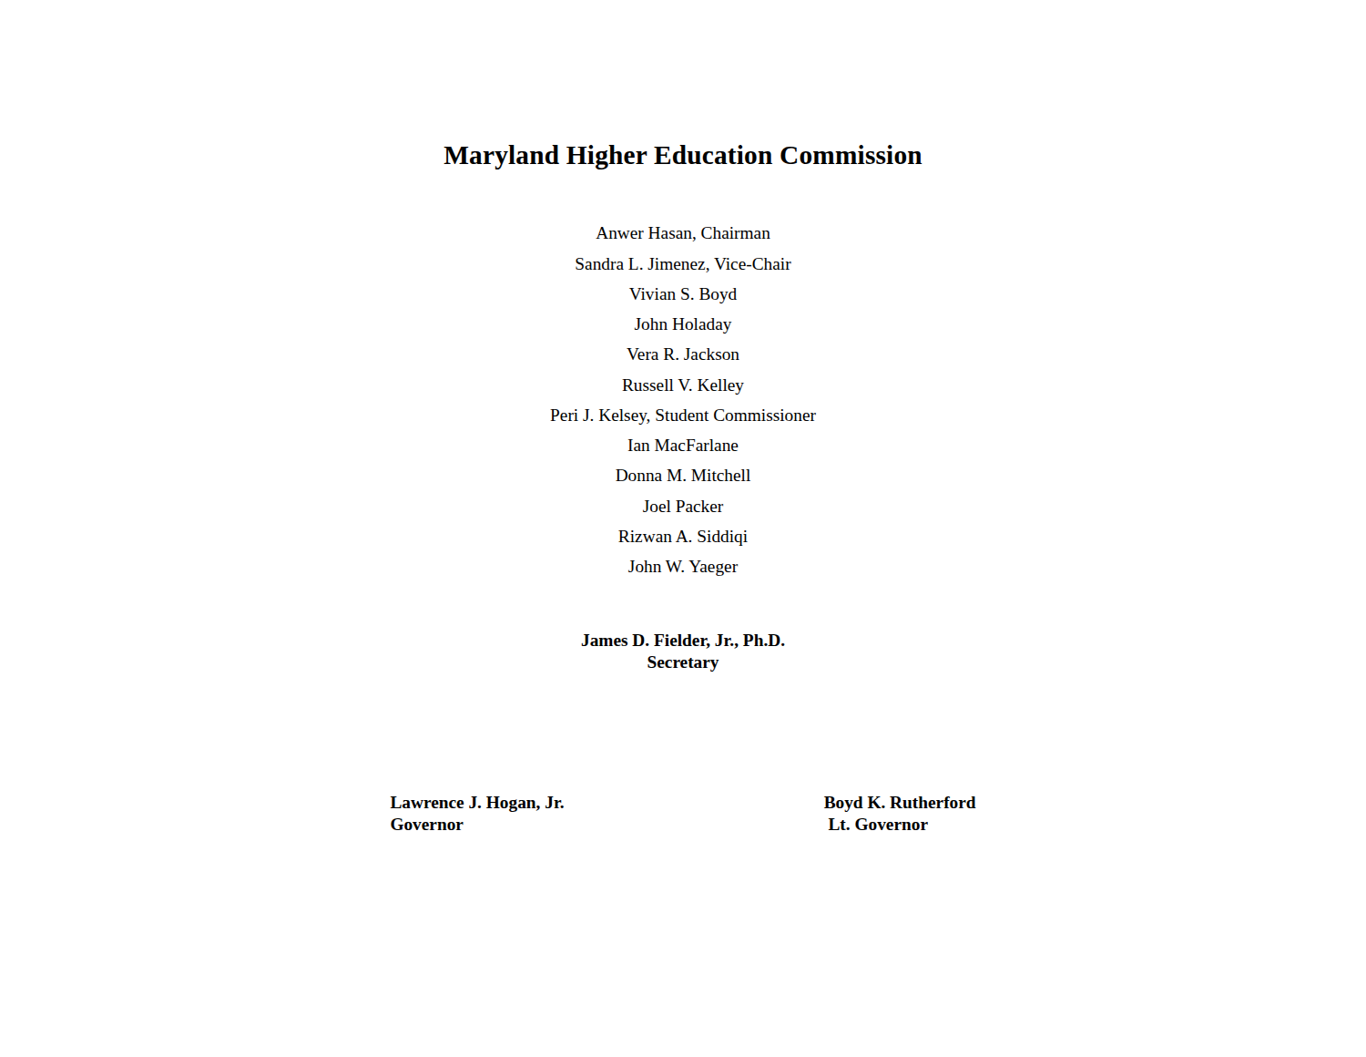Maryland Higher Education Commission
Anwer Hasan, Chairman
Sandra L. Jimenez, Vice-Chair
Vivian S. Boyd
John Holaday
Vera R. Jackson
Russell V. Kelley
Peri J. Kelsey, Student Commissioner
Ian MacFarlane
Donna M. Mitchell
Joel Packer
Rizwan A. Siddiqi
John W. Yaeger
James D. Fielder, Jr., Ph.D.
Secretary
Lawrence J. Hogan, Jr.
Governor
Boyd K. Rutherford
Lt. Governor